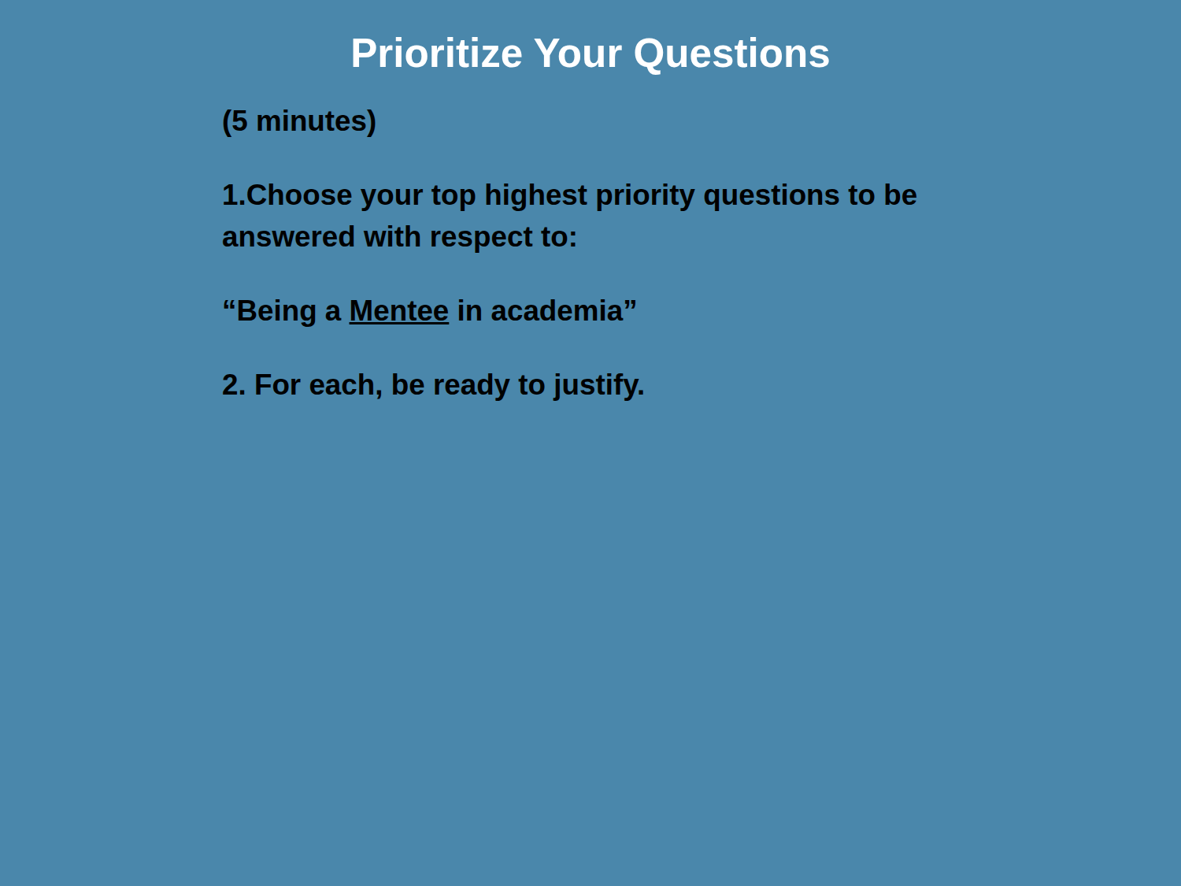Prioritize Your Questions
(5 minutes)
1.Choose your top highest priority questions to be answered with respect to:
“Being a Mentee in academia”
2. For each, be ready to justify.